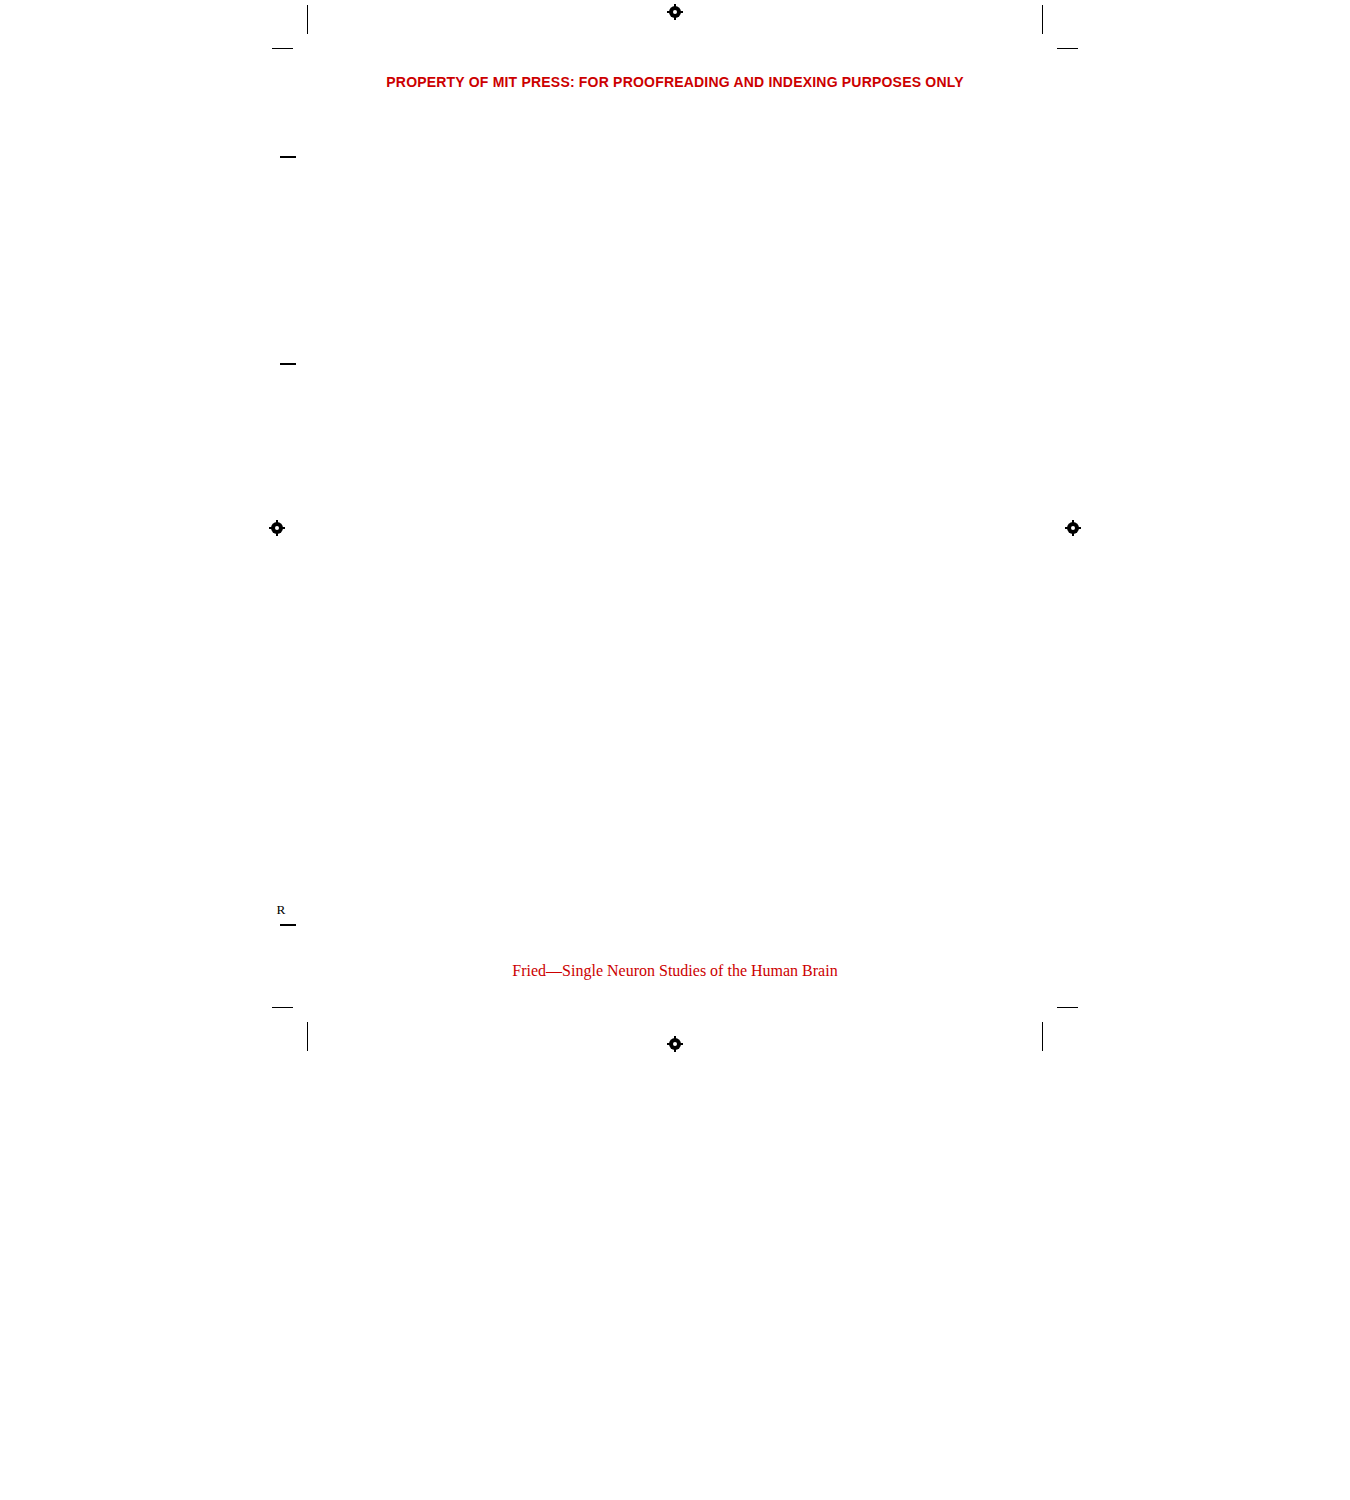R
PROPERTY OF MIT PRESS: FOR PROOFREADING AND INDEXING PURPOSES ONLY
Fried—Single Neuron Studies of the Human Brain